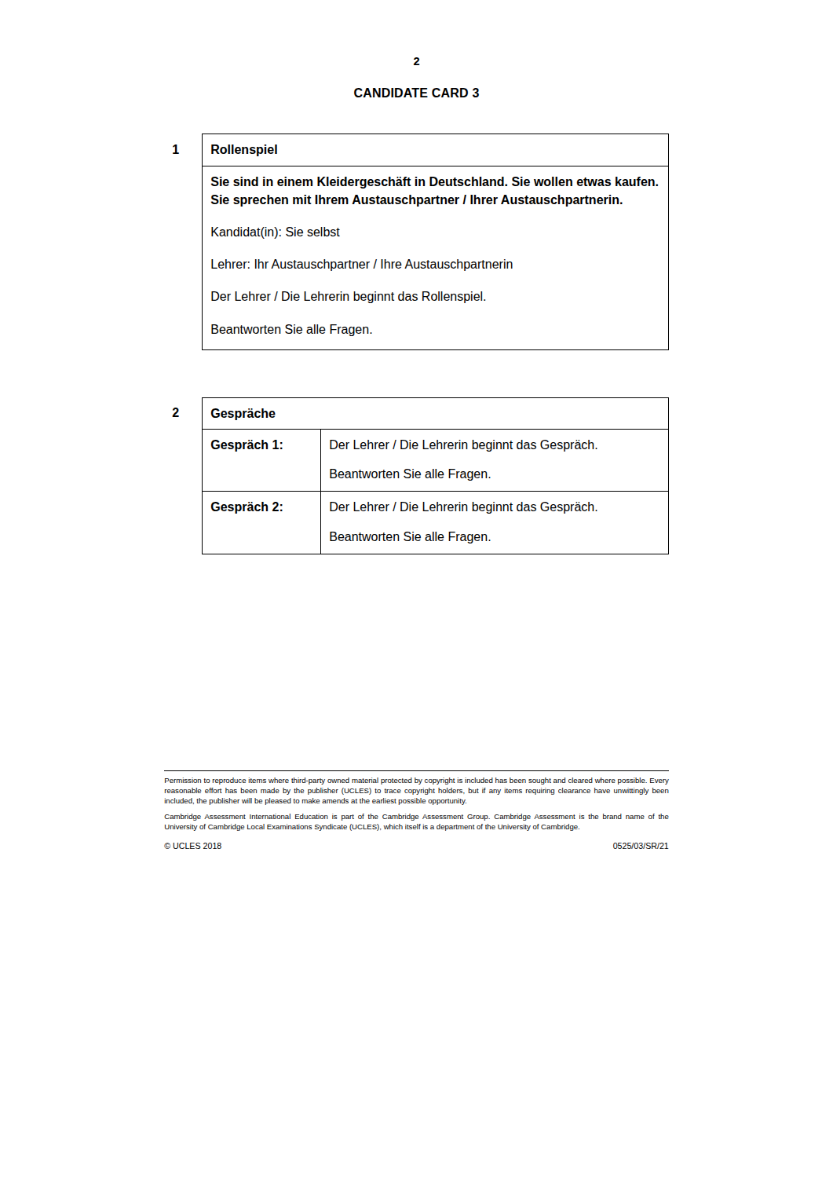2
CANDIDATE CARD 3
| 1 | Rollenspiel |
| | Sie sind in einem Kleidergeschäft in Deutschland. Sie wollen etwas kaufen. Sie sprechen mit Ihrem Austauschpartner / Ihrer Austauschpartnerin. Kandidat(in): Sie selbst Lehrer: Ihr Austauschpartner / Ihre Austauschpartnerin Der Lehrer / Die Lehrerin beginnt das Rollenspiel. Beantworten Sie alle Fragen. |
| 2 | Gespräche |
| | Gespräch 1: | Der Lehrer / Die Lehrerin beginnt das Gespräch. Beantworten Sie alle Fragen. |
| | Gespräch 2: | Der Lehrer / Die Lehrerin beginnt das Gespräch. Beantworten Sie alle Fragen. |
Permission to reproduce items where third-party owned material protected by copyright is included has been sought and cleared where possible. Every reasonable effort has been made by the publisher (UCLES) to trace copyright holders, but if any items requiring clearance have unwittingly been included, the publisher will be pleased to make amends at the earliest possible opportunity.
Cambridge Assessment International Education is part of the Cambridge Assessment Group. Cambridge Assessment is the brand name of the University of Cambridge Local Examinations Syndicate (UCLES), which itself is a department of the University of Cambridge.
© UCLES 2018 0525/03/SR/21